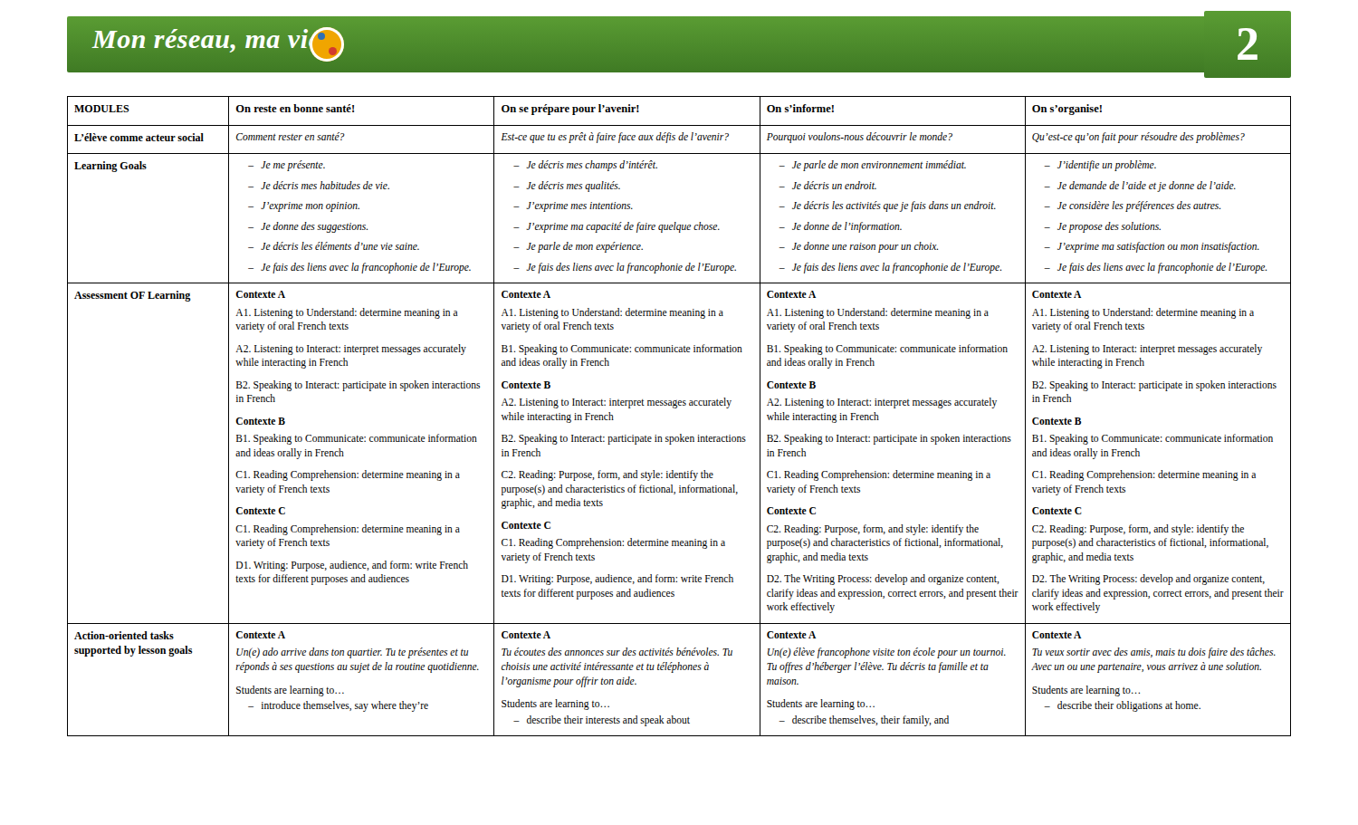Mon réseau, ma vie
2
| MODULES | On reste en bonne santé! | On se prépare pour l’avenir! | On s’informe! | On s’organise! |
| --- | --- | --- | --- | --- |
| L’élève comme acteur social | Comment rester en santé? | Est-ce que tu es prêt à faire face aux défis de l’avenir? | Pourquoi voulons-nous découvrir le monde? | Qu’est-ce qu’on fait pour résoudre des problèmes? |
| Learning Goals | Je me présente. Je décris mes habitudes de vie. J’exprime mon opinion. Je donne des suggestions. Je décris les éléments d’une vie saine. Je fais des liens avec la francophonie de l’Europe. | Je décris mes champs d’intérêt. Je décris mes qualités. J’exprime mes intentions. J’exprime ma capacité de faire quelque chose. Je parle de mon expérience. Je fais des liens avec la francophonie de l’Europe. | Je parle de mon environnement immédiat. Je décris un endroit. Je décris les activités que je fais dans un endroit. Je donne de l’information. Je donne une raison pour un choix. Je fais des liens avec la francophonie de l’Europe. | J’identifie un problème. Je demande de l’aide et je donne de l’aide. Je considère les préférences des autres. Je propose des solutions. J’exprime ma satisfaction ou mon insatisfaction. Je fais des liens avec la francophonie de l’Europe. |
| Assessment OF Learning | Contexte A A1. Listening to Understand: determine meaning in a variety of oral French texts A2. Listening to Interact: interpret messages accurately while interacting in French B2. Speaking to Interact: participate in spoken interactions in French Contexte B B1. Speaking to Communicate: communicate information and ideas orally in French C1. Reading Comprehension: determine meaning in a variety of French texts Contexte C C1. Reading Comprehension: determine meaning in a variety of French texts D1. Writing: Purpose, audience, and form: write French texts for different purposes and audiences | Contexte A A1. Listening to Understand: determine meaning in a variety of oral French texts B1. Speaking to Communicate: communicate information and ideas orally in French Contexte B A2. Listening to Interact: interpret messages accurately while interacting in French B2. Speaking to Interact: participate in spoken interactions in French C2. Reading: Purpose, form, and style: identify the purpose(s) and characteristics of fictional, informational, graphic, and media texts Contexte C C1. Reading Comprehension: determine meaning in a variety of French texts D1. Writing: Purpose, audience, and form: write French texts for different purposes and audiences | Contexte A A1. Listening to Understand: determine meaning in a variety of oral French texts B1. Speaking to Communicate: communicate information and ideas orally in French Contexte B A2. Listening to Interact: interpret messages accurately while interacting in French B2. Speaking to Interact: participate in spoken interactions in French C1. Reading Comprehension: determine meaning in a variety of French texts Contexte C C2. Reading: Purpose, form, and style: identify the purpose(s) and characteristics of fictional, informational, graphic, and media texts D2. The Writing Process: develop and organize content, clarify ideas and expression, correct errors, and present their work effectively | Contexte A A1. Listening to Understand: determine meaning in a variety of oral French texts A2. Listening to Interact: interpret messages accurately while interacting in French B2. Speaking to Interact: participate in spoken interactions in French Contexte B B1. Speaking to Communicate: communicate information and ideas orally in French C1. Reading Comprehension: determine meaning in a variety of French texts Contexte C C2. Reading: Purpose, form, and style: identify the purpose(s) and characteristics of fictional, informational, graphic, and media texts D2. The Writing Process: develop and organize content, clarify ideas and expression, correct errors, and present their work effectively |
| Action-oriented tasks supported by lesson goals | Contexte A Un(e) ado arrive dans ton quartier. Tu te présentes et tu réponds à ses questions au sujet de la routine quotidienne. Students are learning to… introduce themselves, say where they’re | Contexte A Tu écoutes des annonces sur des activités bénévoles. Tu choisis une activité intéressante et tu téléphones à l’organisme pour offrir ton aide. Students are learning to… describe their interests and speak about | Contexte A Un(e) élève francophone visite ton école pour un tournoi. Tu offres d’héberger l’élève. Tu décris ta famille et ta maison. Students are learning to… describe themselves, their family, and | Contexte A Tu veux sortir avec des amis, mais tu dois faire des tâches. Avec un ou une partenaire, vous arrivez à une solution. Students are learning to… describe their obligations at home. |